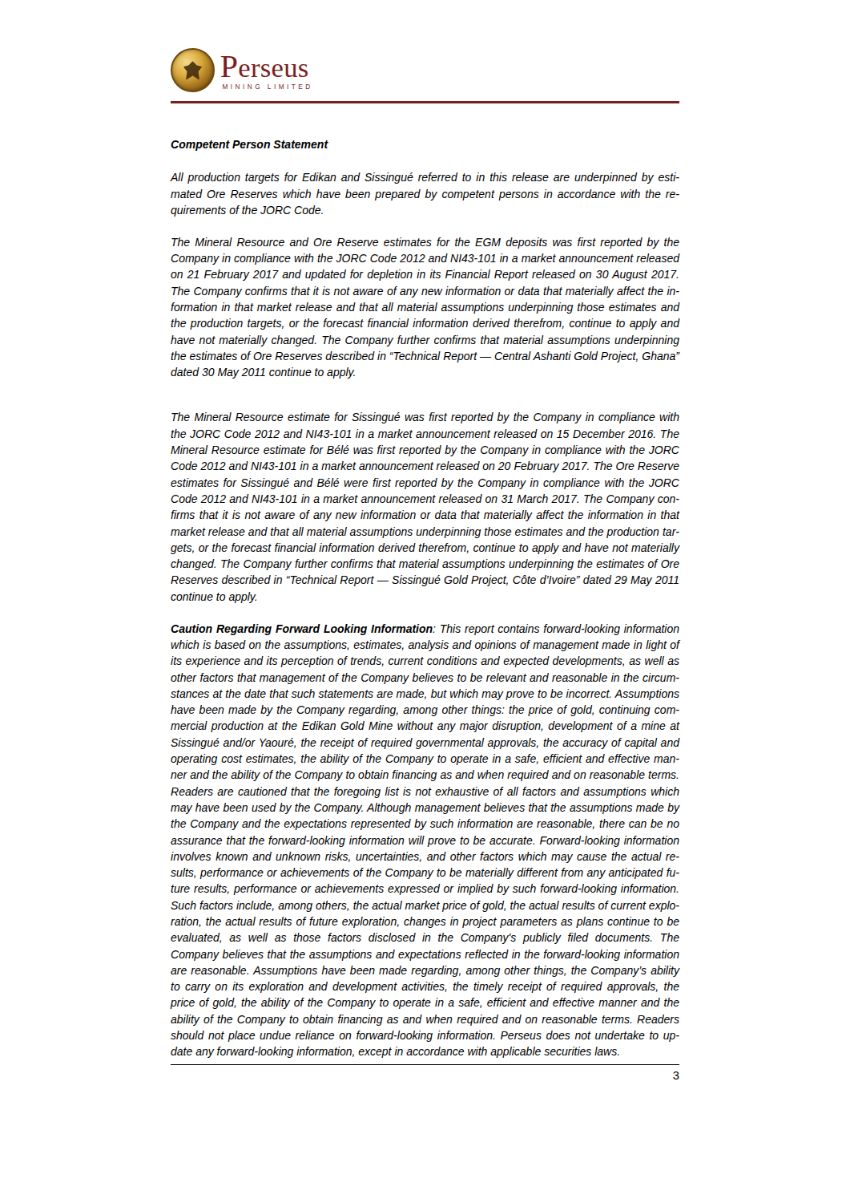Perseus MINING LIMITED
Competent Person Statement
All production targets for Edikan and Sissingué referred to in this release are underpinned by estimated Ore Reserves which have been prepared by competent persons in accordance with the requirements of the JORC Code.
The Mineral Resource and Ore Reserve estimates for the EGM deposits was first reported by the Company in compliance with the JORC Code 2012 and NI43-101 in a market announcement released on 21 February 2017 and updated for depletion in its Financial Report released on 30 August 2017. The Company confirms that it is not aware of any new information or data that materially affect the information in that market release and that all material assumptions underpinning those estimates and the production targets, or the forecast financial information derived therefrom, continue to apply and have not materially changed. The Company further confirms that material assumptions underpinning the estimates of Ore Reserves described in “Technical Report — Central Ashanti Gold Project, Ghana” dated 30 May 2011 continue to apply.
The Mineral Resource estimate for Sissingué was first reported by the Company in compliance with the JORC Code 2012 and NI43-101 in a market announcement released on 15 December 2016. The Mineral Resource estimate for Bélé was first reported by the Company in compliance with the JORC Code 2012 and NI43-101 in a market announcement released on 20 February 2017. The Ore Reserve estimates for Sissingué and Bélé were first reported by the Company in compliance with the JORC Code 2012 and NI43-101 in a market announcement released on 31 March 2017. The Company confirms that it is not aware of any new information or data that materially affect the information in that market release and that all material assumptions underpinning those estimates and the production targets, or the forecast financial information derived therefrom, continue to apply and have not materially changed. The Company further confirms that material assumptions underpinning the estimates of Ore Reserves described in “Technical Report — Sissingué Gold Project, Côte d’Ivoire” dated 29 May 2011 continue to apply.
Caution Regarding Forward Looking Information: This report contains forward-looking information which is based on the assumptions, estimates, analysis and opinions of management made in light of its experience and its perception of trends, current conditions and expected developments, as well as other factors that management of the Company believes to be relevant and reasonable in the circumstances at the date that such statements are made, but which may prove to be incorrect. Assumptions have been made by the Company regarding, among other things: the price of gold, continuing commercial production at the Edikan Gold Mine without any major disruption, development of a mine at Sissingué and/or Yaouré, the receipt of required governmental approvals, the accuracy of capital and operating cost estimates, the ability of the Company to operate in a safe, efficient and effective manner and the ability of the Company to obtain financing as and when required and on reasonable terms. Readers are cautioned that the foregoing list is not exhaustive of all factors and assumptions which may have been used by the Company. Although management believes that the assumptions made by the Company and the expectations represented by such information are reasonable, there can be no assurance that the forward-looking information will prove to be accurate. Forward-looking information involves known and unknown risks, uncertainties, and other factors which may cause the actual results, performance or achievements of the Company to be materially different from any anticipated future results, performance or achievements expressed or implied by such forward-looking information. Such factors include, among others, the actual market price of gold, the actual results of current exploration, the actual results of future exploration, changes in project parameters as plans continue to be evaluated, as well as those factors disclosed in the Company's publicly filed documents. The Company believes that the assumptions and expectations reflected in the forward-looking information are reasonable. Assumptions have been made regarding, among other things, the Company’s ability to carry on its exploration and development activities, the timely receipt of required approvals, the price of gold, the ability of the Company to operate in a safe, efficient and effective manner and the ability of the Company to obtain financing as and when required and on reasonable terms. Readers should not place undue reliance on forward-looking information. Perseus does not undertake to update any forward-looking information, except in accordance with applicable securities laws.
3